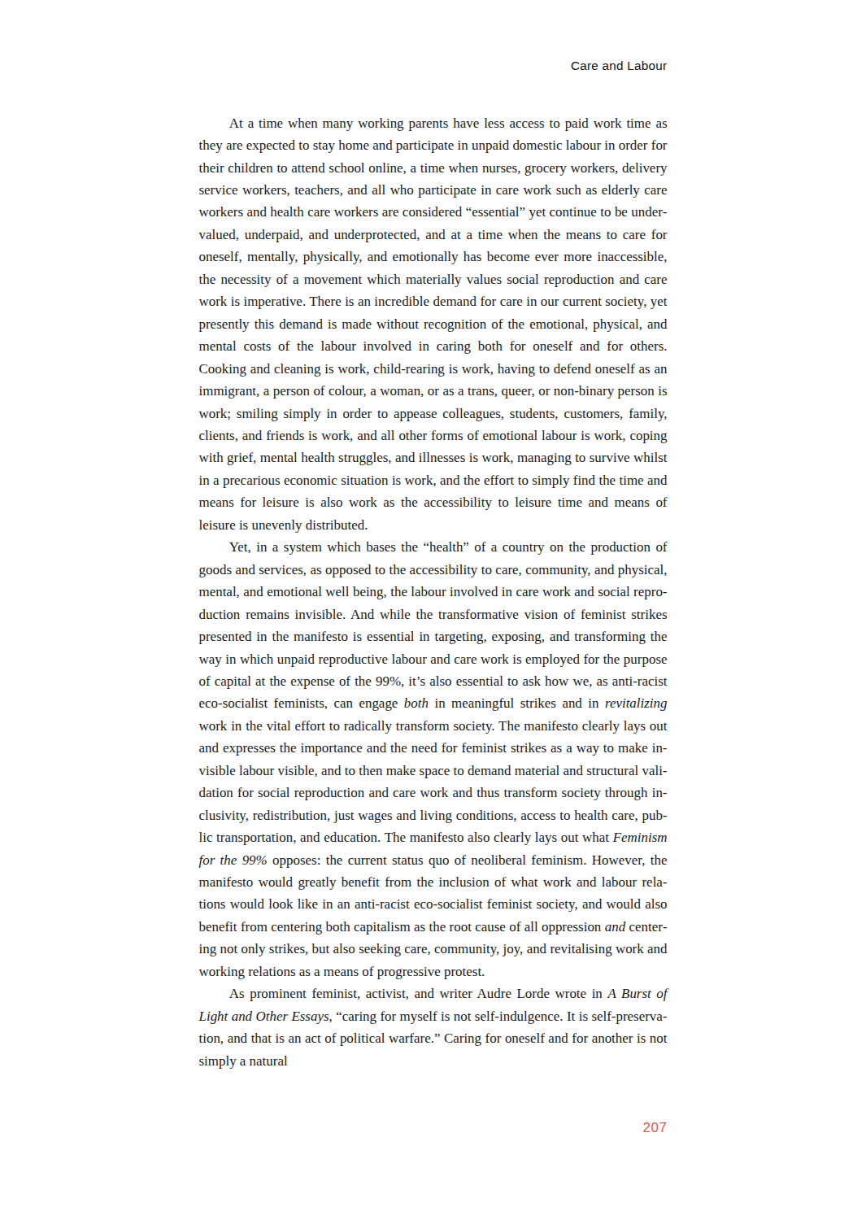Care and Labour
At a time when many working parents have less access to paid work time as they are expected to stay home and participate in unpaid domestic labour in order for their children to attend school online, a time when nurses, grocery workers, delivery service workers, teachers, and all who participate in care work such as elderly care workers and health care workers are considered “essential” yet continue to be undervalued, underpaid, and underprotected, and at a time when the means to care for oneself, mentally, physically, and emotionally has become ever more inaccessible, the necessity of a movement which materially values social reproduction and care work is imperative. There is an incredible demand for care in our current society, yet presently this demand is made without recognition of the emotional, physical, and mental costs of the labour involved in caring both for oneself and for others. Cooking and cleaning is work, child-rearing is work, having to defend oneself as an immigrant, a person of colour, a woman, or as a trans, queer, or non-binary person is work; smiling simply in order to appease colleagues, students, customers, family, clients, and friends is work, and all other forms of emotional labour is work, coping with grief, mental health struggles, and illnesses is work, managing to survive whilst in a precarious economic situation is work, and the effort to simply find the time and means for leisure is also work as the accessibility to leisure time and means of leisure is unevenly distributed.
Yet, in a system which bases the “health” of a country on the production of goods and services, as opposed to the accessibility to care, community, and physical, mental, and emotional well being, the labour involved in care work and social reproduction remains invisible. And while the transformative vision of feminist strikes presented in the manifesto is essential in targeting, exposing, and transforming the way in which unpaid reproductive labour and care work is employed for the purpose of capital at the expense of the 99%, it’s also essential to ask how we, as anti-racist eco-socialist feminists, can engage both in meaningful strikes and in revitalizing work in the vital effort to radically transform society. The manifesto clearly lays out and expresses the importance and the need for feminist strikes as a way to make invisible labour visible, and to then make space to demand material and structural validation for social reproduction and care work and thus transform society through inclusivity, redistribution, just wages and living conditions, access to health care, public transportation, and education. The manifesto also clearly lays out what Feminism for the 99% opposes: the current status quo of neoliberal feminism. However, the manifesto would greatly benefit from the inclusion of what work and labour relations would look like in an anti-racist eco-socialist feminist society, and would also benefit from centering both capitalism as the root cause of all oppression and centering not only strikes, but also seeking care, community, joy, and revitalising work and working relations as a means of progressive protest.
As prominent feminist, activist, and writer Audre Lorde wrote in A Burst of Light and Other Essays, “caring for myself is not self-indulgence. It is self-preservation, and that is an act of political warfare.” Caring for oneself and for another is not simply a natural
207